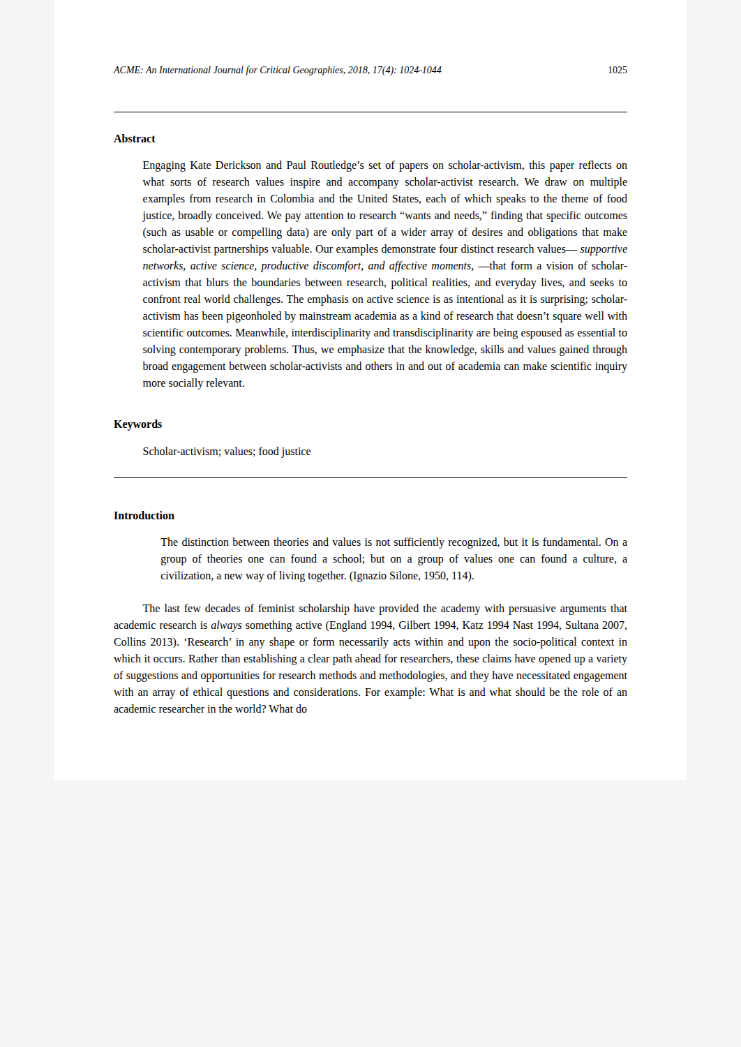ACME: An International Journal for Critical Geographies, 2018, 17(4): 1024-1044 1025
Abstract
Engaging Kate Derickson and Paul Routledge’s set of papers on scholar-activism, this paper reflects on what sorts of research values inspire and accompany scholar-activist research. We draw on multiple examples from research in Colombia and the United States, each of which speaks to the theme of food justice, broadly conceived. We pay attention to research “wants and needs,” finding that specific outcomes (such as usable or compelling data) are only part of a wider array of desires and obligations that make scholar-activist partnerships valuable. Our examples demonstrate four distinct research values— supportive networks, active science, productive discomfort, and affective moments, —that form a vision of scholar-activism that blurs the boundaries between research, political realities, and everyday lives, and seeks to confront real world challenges. The emphasis on active science is as intentional as it is surprising; scholar-activism has been pigeonholed by mainstream academia as a kind of research that doesn’t square well with scientific outcomes. Meanwhile, interdisciplinarity and transdisciplinarity are being espoused as essential to solving contemporary problems. Thus, we emphasize that the knowledge, skills and values gained through broad engagement between scholar-activists and others in and out of academia can make scientific inquiry more socially relevant.
Keywords
Scholar-activism; values; food justice
Introduction
The distinction between theories and values is not sufficiently recognized, but it is fundamental. On a group of theories one can found a school; but on a group of values one can found a culture, a civilization, a new way of living together. (Ignazio Silone, 1950, 114).
The last few decades of feminist scholarship have provided the academy with persuasive arguments that academic research is always something active (England 1994, Gilbert 1994, Katz 1994 Nast 1994, Sultana 2007, Collins 2013). ‘Research’ in any shape or form necessarily acts within and upon the socio-political context in which it occurs. Rather than establishing a clear path ahead for researchers, these claims have opened up a variety of suggestions and opportunities for research methods and methodologies, and they have necessitated engagement with an array of ethical questions and considerations. For example: What is and what should be the role of an academic researcher in the world? What do